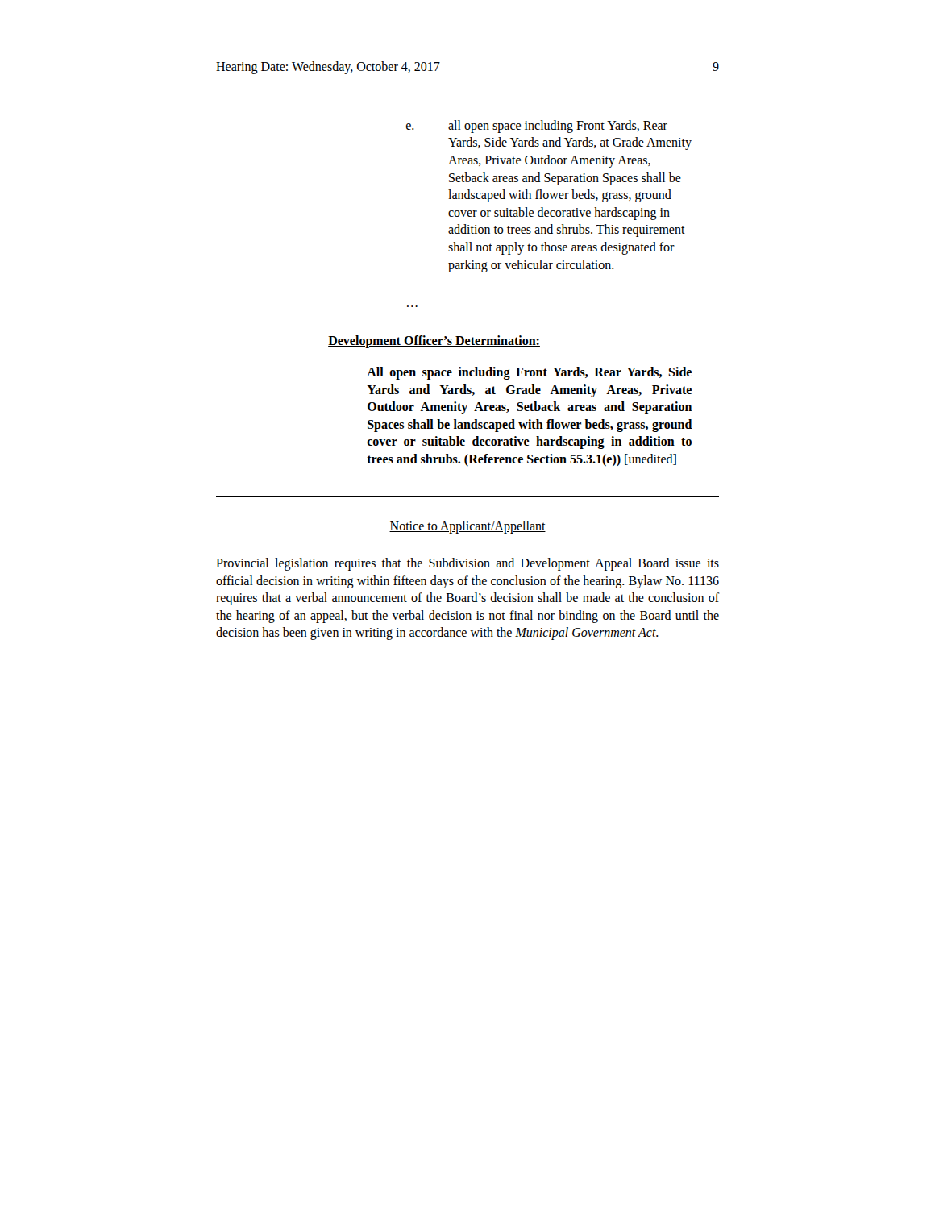Hearing Date: Wednesday, October 4, 2017
9
e.
all open space including Front Yards, Rear Yards, Side Yards and Yards, at Grade Amenity Areas, Private Outdoor Amenity Areas, Setback areas and Separation Spaces shall be landscaped with flower beds, grass, ground cover or suitable decorative hardscaping in addition to trees and shrubs. This requirement shall not apply to those areas designated for parking or vehicular circulation.
…
Development Officer’s Determination:
All open space including Front Yards, Rear Yards, Side Yards and Yards, at Grade Amenity Areas, Private Outdoor Amenity Areas, Setback areas and Separation Spaces shall be landscaped with flower beds, grass, ground cover or suitable decorative hardscaping in addition to trees and shrubs. (Reference Section 55.3.1(e)) [unedited]
Notice to Applicant/Appellant
Provincial legislation requires that the Subdivision and Development Appeal Board issue its official decision in writing within fifteen days of the conclusion of the hearing. Bylaw No. 11136 requires that a verbal announcement of the Board’s decision shall be made at the conclusion of the hearing of an appeal, but the verbal decision is not final nor binding on the Board until the decision has been given in writing in accordance with the Municipal Government Act.